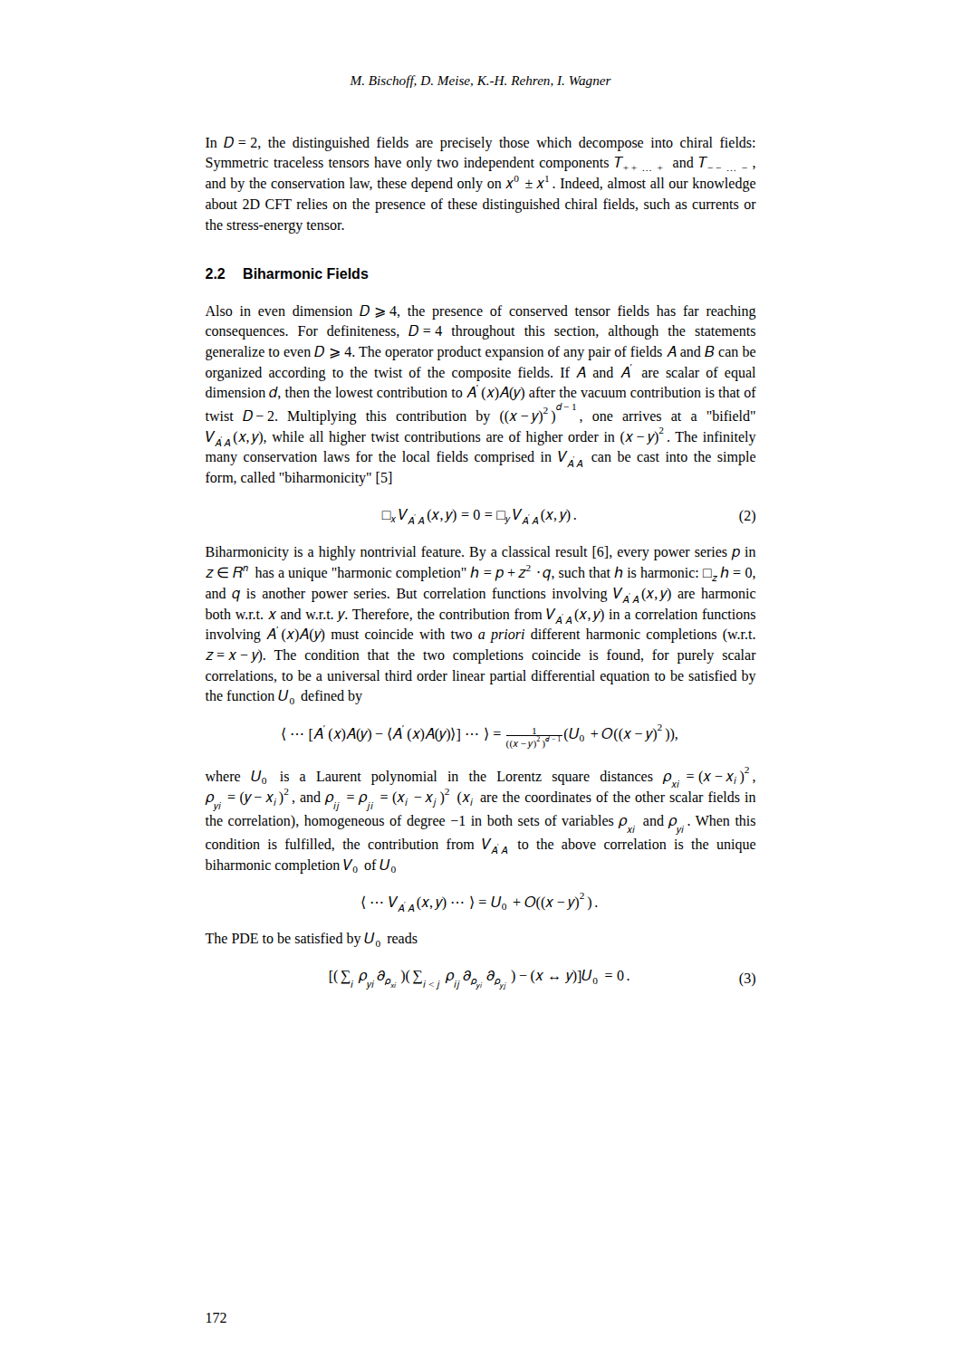M. Bischoff, D. Meise, K.-H. Rehren, I. Wagner
In D=2, the distinguished fields are precisely those which decompose into chiral fields: Symmetric traceless tensors have only two independent components T++…+ and T−−…−, and by the conservation law, these depend only on x0±x1. Indeed, almost all our knowledge about 2D CFT relies on the presence of these distinguished chiral fields, such as currents or the stress-energy tensor.
2.2 Biharmonic Fields
Also in even dimension D⩾4, the presence of conserved tensor fields has far reaching consequences. For definiteness, D=4 throughout this section, although the statements generalize to even D⩾4. The operator product expansion of any pair of fields A and B can be organized according to the twist of the composite fields. If A and A′ are scalar of equal dimension d, then the lowest contribution to A′(x)A(y) after the vacuum contribution is that of twist D−2. Multiplying this contribution by ((x−y)2)d−1, one arrives at a "bifield" VA′A(x,y), while all higher twist contributions are of higher order in (x−y)2. The infinitely many conservation laws for the local fields comprised in VA′A can be cast into the simple form, called "biharmonicity" [5]
□x VA′A (x,y) =0= □y VA′A (x,y). (2)
Biharmonicity is a highly nontrivial feature. By a classical result [6], every power series p in z∈Rn has a unique "harmonic completion" h=p+z2⋅q, such that h is harmonic: □zh=0, and q is another power series. But correlation functions involving VA′A(x,y) are harmonic both w.r.t. x and w.r.t. y. Therefore, the contribution from VA′A(x,y) in a correlation functions involving A′(x)A(y) must coincide with two a priori different harmonic completions (w.r.t. z=x−y). The condition that the two completions coincide is found, for purely scalar correlations, to be a universal third order linear partial differential equation to be satisfied by the function U0 defined by
⟨⋯ [ A′(x)A(y) − ⟨A′(x)A(y)⟩ ] ⋯⟩ = 1 ((x−y)2)d−1 ( U0+O((x−y)2) ),
where U0 is a Laurent polynomial in the Lorentz square distances ρxi=(x−xi)2, ρyi=(y−xi)2, and ρij=ρji=(xi−xj)2 (xi are the coordinates of the other scalar fields in the correlation), homogeneous of degree −1 in both sets of variables ρxi and ρyi. When this condition is fulfilled, the contribution from VA′A to the above correlation is the unique biharmonic completion V0 of U0
⟨⋯ VA′A (x,y) ⋯⟩ = U0+O((x−y)2).
The PDE to be satisfied by U0 reads
[ ( ∑i ρyi ∂ρxi ) ( ∑i<j ρij ∂ρyi ∂ρyj ) − (x↔y) ] U0=0. (3)
172